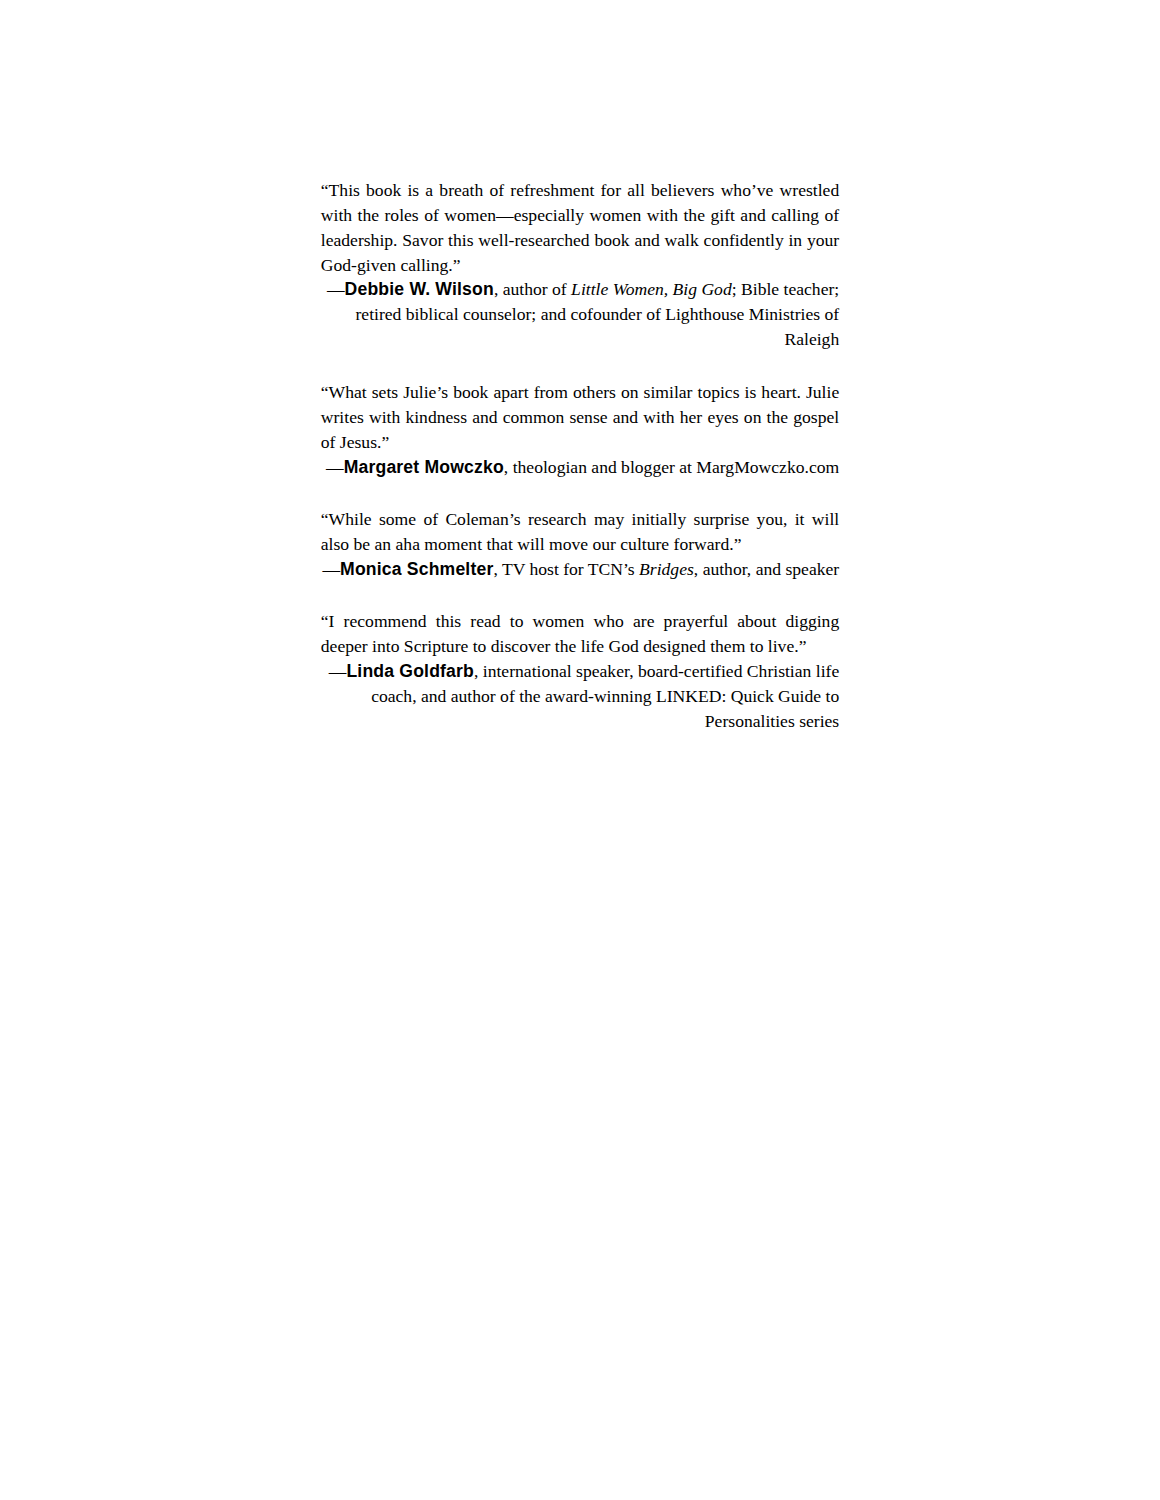“This book is a breath of refreshment for all believers who’ve wrestled with the roles of women—especially women with the gift and calling of leadership. Savor this well-researched book and walk confidently in your God-given calling.”
—Debbie W. Wilson, author of Little Women, Big God; Bible teacher; retired biblical counselor; and cofounder of Lighthouse Ministries of Raleigh
“What sets Julie’s book apart from others on similar topics is heart. Julie writes with kindness and common sense and with her eyes on the gospel of Jesus.”
—Margaret Mowczko, theologian and blogger at MargMowczko.com
“While some of Coleman’s research may initially surprise you, it will also be an aha moment that will move our culture forward.”
—Monica Schmelter, TV host for TCN’s Bridges, author, and speaker
“I recommend this read to women who are prayerful about digging deeper into Scripture to discover the life God designed them to live.”
—Linda Goldfarb, international speaker, board-certified Christian life coach, and author of the award-winning LINKED: Quick Guide to Personalities series